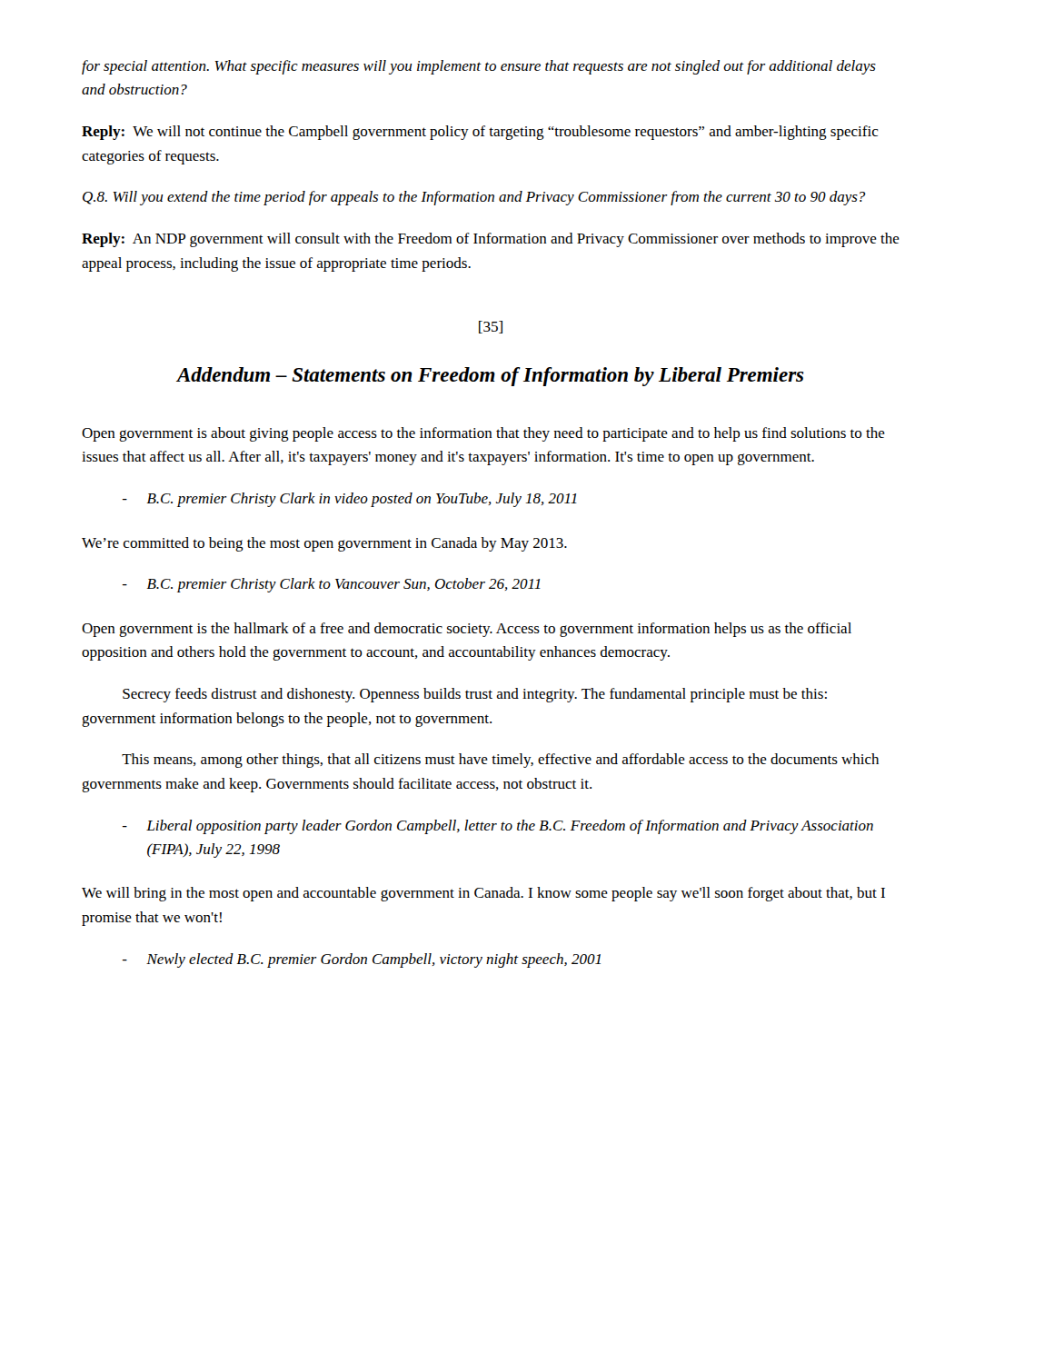for special attention. What specific measures will you implement to ensure that requests are not singled out for additional delays and obstruction?
Reply: We will not continue the Campbell government policy of targeting “troublesome requestors” and amber-lighting specific categories of requests.
Q.8. Will you extend the time period for appeals to the Information and Privacy Commissioner from the current 30 to 90 days?
Reply: An NDP government will consult with the Freedom of Information and Privacy Commissioner over methods to improve the appeal process, including the issue of appropriate time periods.
[35]
Addendum – Statements on Freedom of Information by Liberal Premiers
Open government is about giving people access to the information that they need to participate and to help us find solutions to the issues that affect us all. After all, it's taxpayers' money and it's taxpayers' information. It's time to open up government.
B.C. premier Christy Clark in video posted on YouTube, July 18, 2011
We’re committed to being the most open government in Canada by May 2013.
B.C. premier Christy Clark to Vancouver Sun, October 26, 2011
Open government is the hallmark of a free and democratic society. Access to government information helps us as the official opposition and others hold the government to account, and accountability enhances democracy.
Secrecy feeds distrust and dishonesty. Openness builds trust and integrity. The fundamental principle must be this: government information belongs to the people, not to government.
This means, among other things, that all citizens must have timely, effective and affordable access to the documents which governments make and keep. Governments should facilitate access, not obstruct it.
Liberal opposition party leader Gordon Campbell, letter to the B.C. Freedom of Information and Privacy Association (FIPA), July 22, 1998
We will bring in the most open and accountable government in Canada. I know some people say we'll soon forget about that, but I promise that we won't!
Newly elected B.C. premier Gordon Campbell, victory night speech, 2001